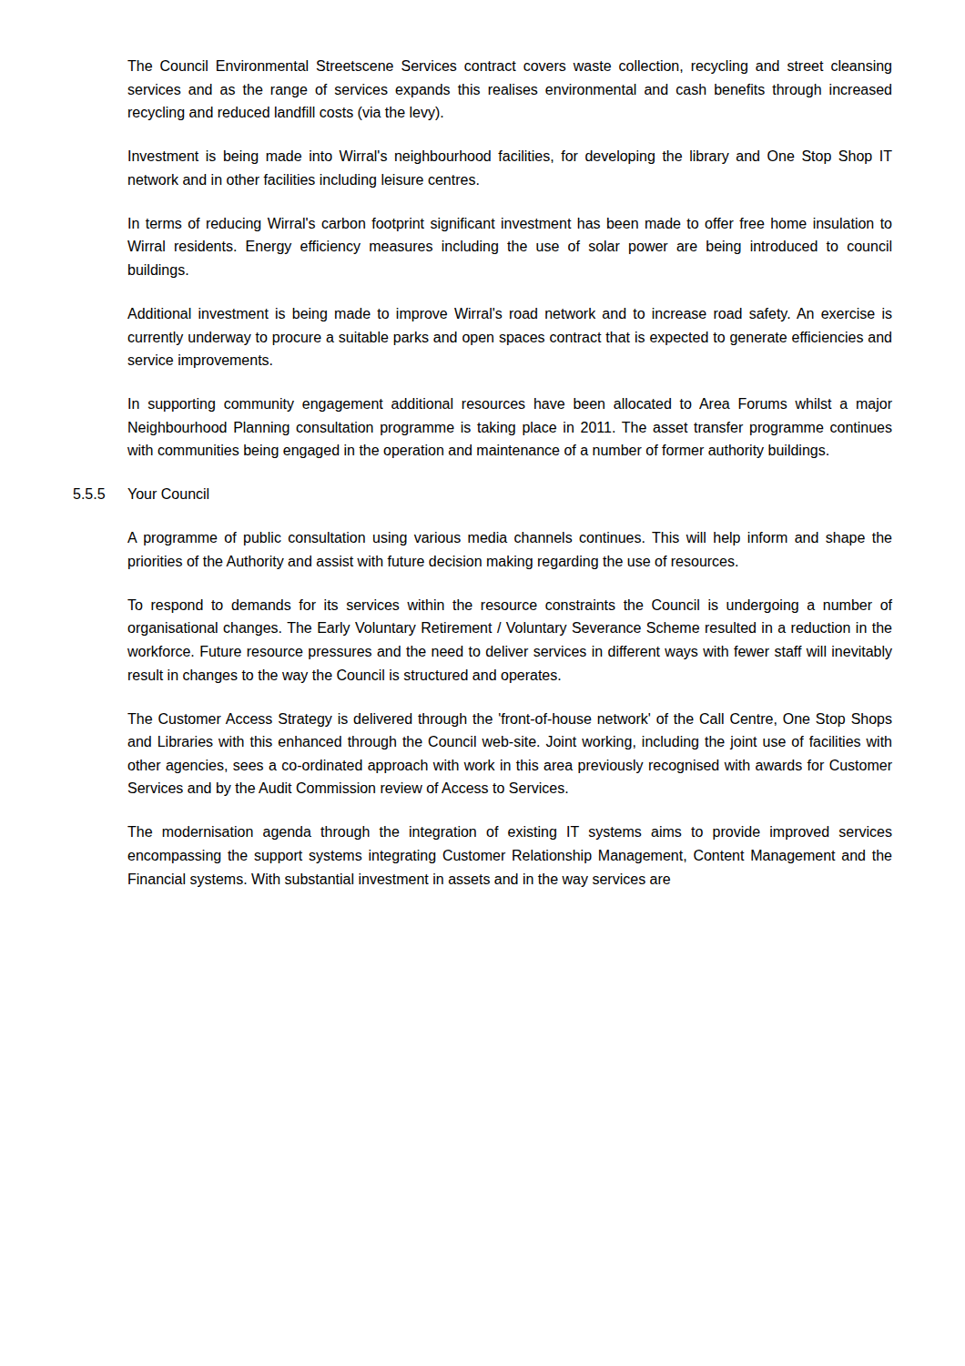The Council Environmental Streetscene Services contract covers waste collection, recycling and street cleansing services and as the range of services expands this realises environmental and cash benefits through increased recycling and reduced landfill costs (via the levy).
Investment is being made into Wirral's neighbourhood facilities, for developing the library and One Stop Shop IT network and in other facilities including leisure centres.
In terms of reducing Wirral's carbon footprint significant investment has been made to offer free home insulation to Wirral residents. Energy efficiency measures including the use of solar power are being introduced to council buildings.
Additional investment is being made to improve Wirral's road network and to increase road safety. An exercise is currently underway to procure a suitable parks and open spaces contract that is expected to generate efficiencies and service improvements.
In supporting community engagement additional resources have been allocated to Area Forums whilst a major Neighbourhood Planning consultation programme is taking place in 2011. The asset transfer programme continues with communities being engaged in the operation and maintenance of a number of former authority buildings.
5.5.5 Your Council
A programme of public consultation using various media channels continues. This will help inform and shape the priorities of the Authority and assist with future decision making regarding the use of resources.
To respond to demands for its services within the resource constraints the Council is undergoing a number of organisational changes. The Early Voluntary Retirement / Voluntary Severance Scheme resulted in a reduction in the workforce. Future resource pressures and the need to deliver services in different ways with fewer staff will inevitably result in changes to the way the Council is structured and operates.
The Customer Access Strategy is delivered through the 'front-of-house network' of the Call Centre, One Stop Shops and Libraries with this enhanced through the Council web-site. Joint working, including the joint use of facilities with other agencies, sees a co-ordinated approach with work in this area previously recognised with awards for Customer Services and by the Audit Commission review of Access to Services.
The modernisation agenda through the integration of existing IT systems aims to provide improved services encompassing the support systems integrating Customer Relationship Management, Content Management and the Financial systems. With substantial investment in assets and in the way services are